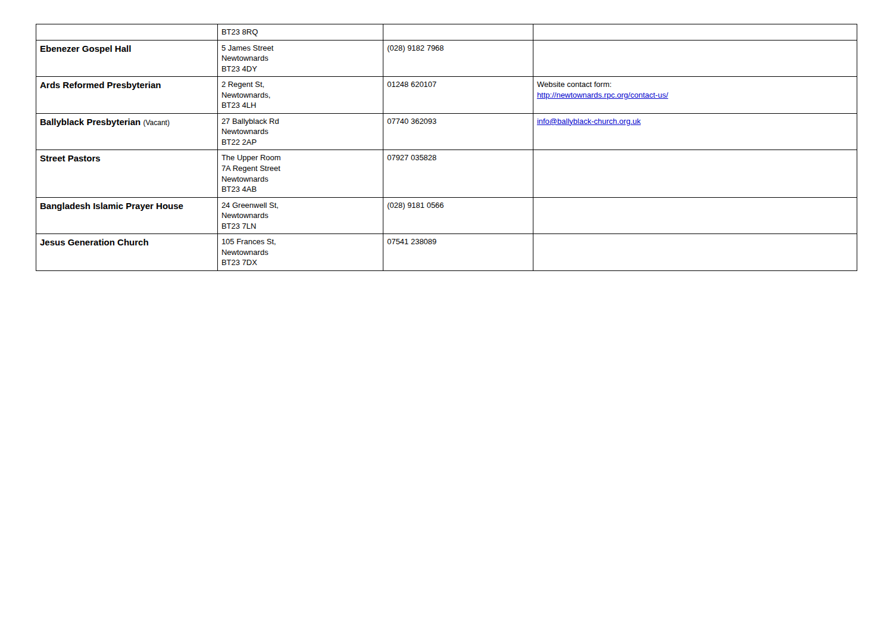| | BT23 8RQ | | |
| Ebenezer Gospel Hall | 5 James Street Newtownards BT23 4DY | (028) 9182 7968 | |
| Ards Reformed Presbyterian | 2 Regent St, Newtownards, BT23 4LH | 01248 620107 | Website contact form: http://newtownards.rpc.org/contact-us/ |
| Ballyblack Presbyterian (Vacant) | 27 Ballyblack Rd Newtownards BT22 2AP | 07740 362093 | info@ballyblack-church.org.uk |
| Street Pastors | The Upper Room 7A Regent Street Newtownards BT23 4AB | 07927 035828 | |
| Bangladesh Islamic Prayer House | 24 Greenwell St, Newtownards BT23 7LN | (028) 9181 0566 | |
| Jesus Generation Church | 105 Frances St, Newtownards BT23 7DX | 07541 238089 | |